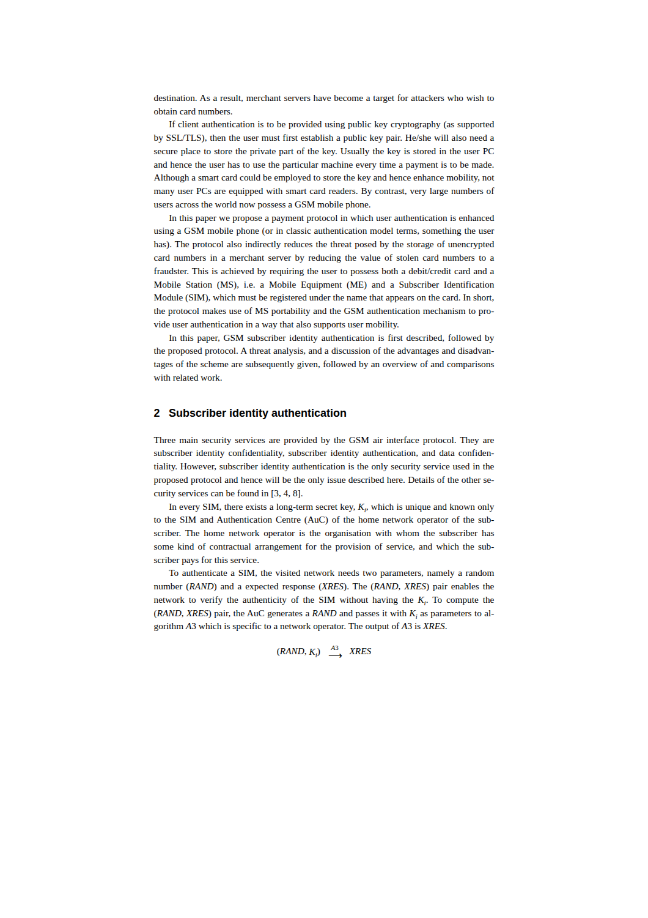destination. As a result, merchant servers have become a target for attackers who wish to obtain card numbers.
If client authentication is to be provided using public key cryptography (as supported by SSL/TLS), then the user must first establish a public key pair. He/she will also need a secure place to store the private part of the key. Usually the key is stored in the user PC and hence the user has to use the particular machine every time a payment is to be made. Although a smart card could be employed to store the key and hence enhance mobility, not many user PCs are equipped with smart card readers. By contrast, very large numbers of users across the world now possess a GSM mobile phone.
In this paper we propose a payment protocol in which user authentication is enhanced using a GSM mobile phone (or in classic authentication model terms, something the user has). The protocol also indirectly reduces the threat posed by the storage of unencrypted card numbers in a merchant server by reducing the value of stolen card numbers to a fraudster. This is achieved by requiring the user to possess both a debit/credit card and a Mobile Station (MS), i.e. a Mobile Equipment (ME) and a Subscriber Identification Module (SIM), which must be registered under the name that appears on the card. In short, the protocol makes use of MS portability and the GSM authentication mechanism to provide user authentication in a way that also supports user mobility.
In this paper, GSM subscriber identity authentication is first described, followed by the proposed protocol. A threat analysis, and a discussion of the advantages and disadvantages of the scheme are subsequently given, followed by an overview of and comparisons with related work.
2 Subscriber identity authentication
Three main security services are provided by the GSM air interface protocol. They are subscriber identity confidentiality, subscriber identity authentication, and data confidentiality. However, subscriber identity authentication is the only security service used in the proposed protocol and hence will be the only issue described here. Details of the other security services can be found in [3, 4, 8].
In every SIM, there exists a long-term secret key, Ki, which is unique and known only to the SIM and Authentication Centre (AuC) of the home network operator of the subscriber. The home network operator is the organisation with whom the subscriber has some kind of contractual arrangement for the provision of service, and which the subscriber pays for this service.
To authenticate a SIM, the visited network needs two parameters, namely a random number (RAND) and a expected response (XRES). The (RAND, XRES) pair enables the network to verify the authenticity of the SIM without having the Ki. To compute the (RAND, XRES) pair, the AuC generates a RAND and passes it with Ki as parameters to algorithm A3 which is specific to a network operator. The output of A3 is XRES.
(RAND, Ki) A3 ⟶ XRES